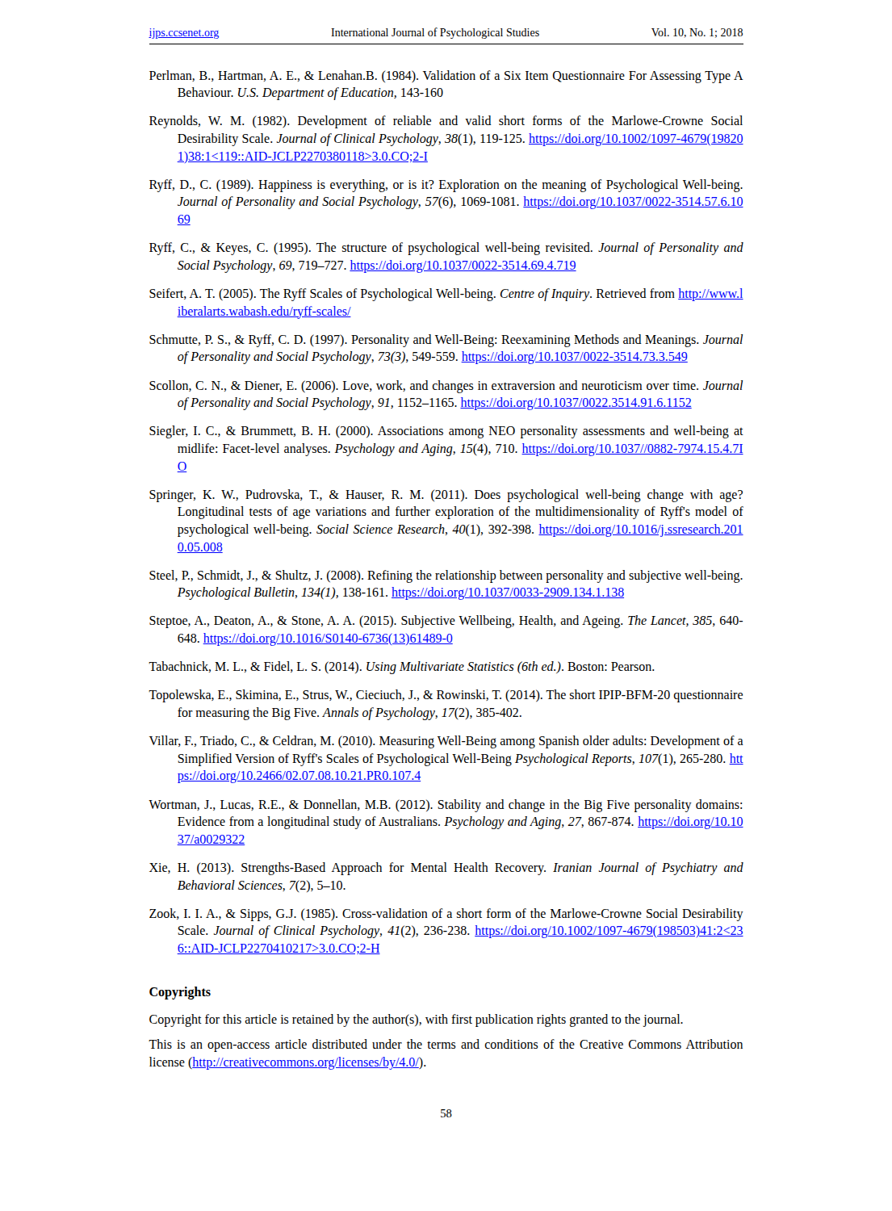ijps.ccsenet.org International Journal of Psychological Studies Vol. 10, No. 1; 2018
Perlman, B., Hartman, A. E., & Lenahan.B. (1984). Validation of a Six Item Questionnaire For Assessing Type A Behaviour. U.S. Department of Education, 143-160
Reynolds, W. M. (1982). Development of reliable and valid short forms of the Marlowe‐Crowne Social Desirability Scale. Journal of Clinical Psychology, 38(1), 119-125. https://doi.org/10.1002/1097-4679(198201)38:1<119::AID-JCLP2270380118>3.0.CO;2-I
Ryff, D., C. (1989). Happiness is everything, or is it? Exploration on the meaning of Psychological Well-being. Journal of Personality and Social Psychology, 57(6), 1069-1081. https://doi.org/10.1037/0022-3514.57.6.1069
Ryff, C., & Keyes, C. (1995). The structure of psychological well-being revisited. Journal of Personality and Social Psychology, 69, 719–727. https://doi.org/10.1037/0022-3514.69.4.719
Seifert, A. T. (2005). The Ryff Scales of Psychological Well-being. Centre of Inquiry. Retrieved from http://www.liberalarts.wabash.edu/ryff-scales/
Schmutte, P. S., & Ryff, C. D. (1997). Personality and Well-Being: Reexamining Methods and Meanings. Journal of Personality and Social Psychology, 73(3), 549-559. https://doi.org/10.1037/0022-3514.73.3.549
Scollon, C. N., & Diener, E. (2006). Love, work, and changes in extraversion and neuroticism over time. Journal of Personality and Social Psychology, 91, 1152–1165. https://doi.org/10.1037/0022.3514.91.6.1152
Siegler, I. C., & Brummett, B. H. (2000). Associations among NEO personality assessments and well-being at midlife: Facet-level analyses. Psychology and Aging, 15(4), 710. https://doi.org/10.1037//0882-7974.15.4.7IO
Springer, K. W., Pudrovska, T., & Hauser, R. M. (2011). Does psychological well-being change with age? Longitudinal tests of age variations and further exploration of the multidimensionality of Ryff's model of psychological well-being. Social Science Research, 40(1), 392-398. https://doi.org/10.1016/j.ssresearch.2010.05.008
Steel, P., Schmidt, J., & Shultz, J. (2008). Refining the relationship between personality and subjective well-being. Psychological Bulletin, 134(1), 138-161. https://doi.org/10.1037/0033-2909.134.1.138
Steptoe, A., Deaton, A., & Stone, A. A. (2015). Subjective Wellbeing, Health, and Ageing. The Lancet, 385, 640-648. https://doi.org/10.1016/S0140-6736(13)61489-0
Tabachnick, M. L., & Fidel, L. S. (2014). Using Multivariate Statistics (6th ed.). Boston: Pearson.
Topolewska, E., Skimina, E., Strus, W., Cieciuch, J., & Rowinski, T. (2014). The short IPIP-BFM-20 questionnaire for measuring the Big Five. Annals of Psychology, 17(2), 385-402.
Villar, F., Triado, C., & Celdran, M. (2010). Measuring Well-Being among Spanish older adults: Development of a Simplified Version of Ryff's Scales of Psychological Well-Being Psychological Reports, 107(1), 265-280. https://doi.org/10.2466/02.07.08.10.21.PR0.107.4
Wortman, J., Lucas, R.E., & Donnellan, M.B. (2012). Stability and change in the Big Five personality domains: Evidence from a longitudinal study of Australians. Psychology and Aging, 27, 867-874. https://doi.org/10.1037/a0029322
Xie, H. (2013). Strengths-Based Approach for Mental Health Recovery. Iranian Journal of Psychiatry and Behavioral Sciences, 7(2), 5–10.
Zook, I. I. A., & Sipps, G.J. (1985). Cross-validation of a short form of the Marlowe-Crowne Social Desirability Scale. Journal of Clinical Psychology, 41(2), 236-238. https://doi.org/10.1002/1097-4679(198503)41:2<236::AID-JCLP2270410217>3.0.CO;2-H
Copyrights
Copyright for this article is retained by the author(s), with first publication rights granted to the journal.
This is an open-access article distributed under the terms and conditions of the Creative Commons Attribution license (http://creativecommons.org/licenses/by/4.0/).
58